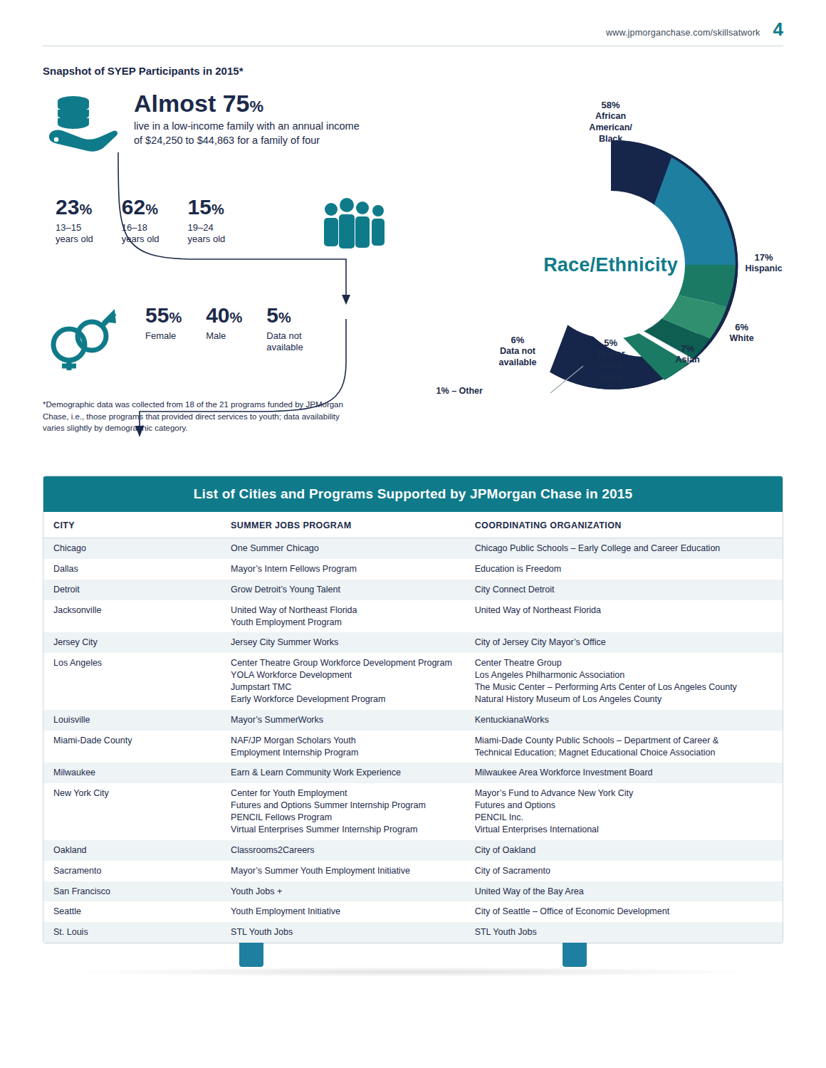www.jpmorganchase.com/skillsatwork
4
Snapshot of SYEP Participants in 2015*
Almost 75%
live in a low-income family with an annual income of $24,250 to $44,863 for a family of four
23%
13–15
years old
62%
16–18
years old
15%
19–24
years old
55%
Female
40%
Male
5%
Data not available
*Demographic data was collected from 18 of the 21 programs funded by JPMorgan Chase, i.e., those programs that provided direct services to youth; data availability varies slightly by demographic category.
Race/Ethnicity
58% African
American/
Black
17% Hispanic
6% White
7% Asian
5% Two or
more
races
6% Data not
available
1% – Other
List of Cities and Programs Supported by JPMorgan Chase in 2015
| CITY | SUMMER JOBS PROGRAM | COORDINATING ORGANIZATION |
| --- | --- | --- |
| Chicago | One Summer Chicago | Chicago Public Schools – Early College and Career Education |
| Dallas | Mayor’s Intern Fellows Program | Education is Freedom |
| Detroit | Grow Detroit’s Young Talent | City Connect Detroit |
| Jacksonville | United Way of Northeast Florida Youth Employment Program | United Way of Northeast Florida |
| Jersey City | Jersey City Summer Works | City of Jersey City Mayor’s Office |
| Los Angeles | Center Theatre Group Workforce Development Program YOLA Workforce Development Jumpstart TMC Early Workforce Development Program | Center Theatre Group Los Angeles Philharmonic Association The Music Center – Performing Arts Center of Los Angeles County Natural History Museum of Los Angeles County |
| Louisville | Mayor’s SummerWorks | KentuckianaWorks |
| Miami-Dade County | NAF/JP Morgan Scholars Youth Employment Internship Program | Miami-Dade County Public Schools – Department of Career & Technical Education; Magnet Educational Choice Association |
| Milwaukee | Earn & Learn Community Work Experience | Milwaukee Area Workforce Investment Board |
| New York City | Center for Youth Employment Futures and Options Summer Internship Program PENCIL Fellows Program Virtual Enterprises Summer Internship Program | Mayor’s Fund to Advance New York City Futures and Options PENCIL Inc. Virtual Enterprises International |
| Oakland | Classrooms2Careers | City of Oakland |
| Sacramento | Mayor’s Summer Youth Employment Initiative | City of Sacramento |
| San Francisco | Youth Jobs + | United Way of the Bay Area |
| Seattle | Youth Employment Initiative | City of Seattle – Office of Economic Development |
| St. Louis | STL Youth Jobs | STL Youth Jobs |